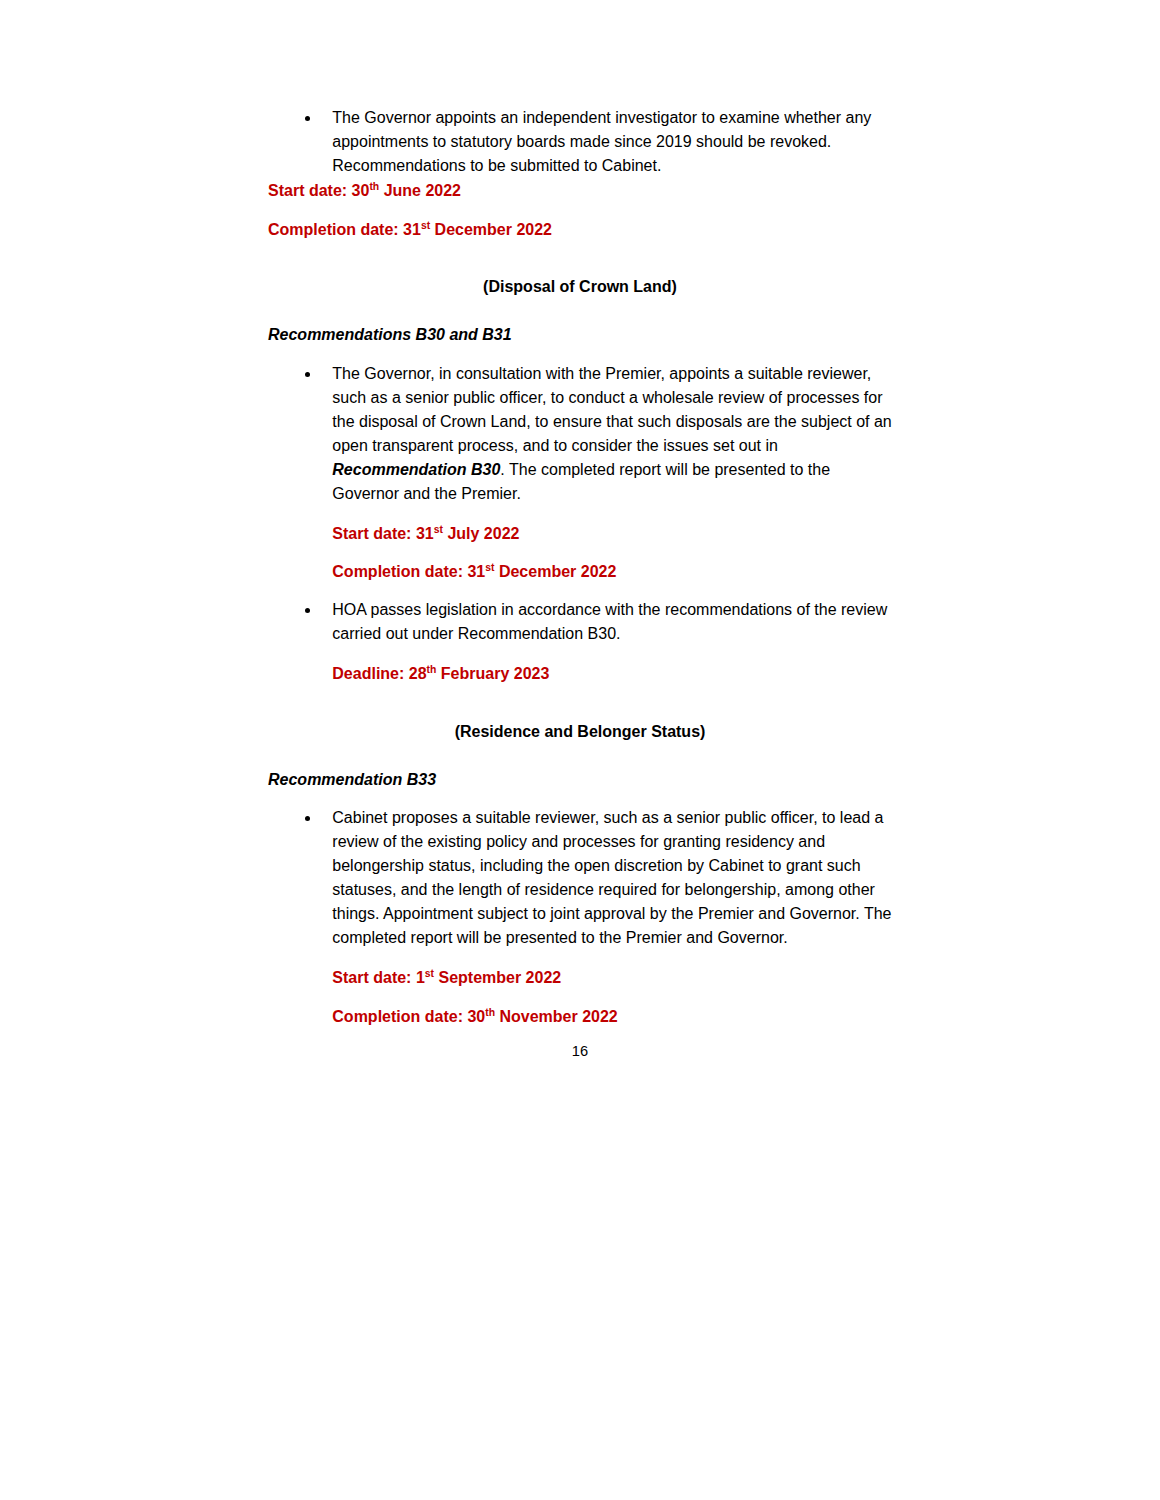The Governor appoints an independent investigator to examine whether any appointments to statutory boards made since 2019 should be revoked. Recommendations to be submitted to Cabinet.
Start date: 30th June 2022
Completion date: 31st December 2022
(Disposal of Crown Land)
Recommendations B30 and B31
The Governor, in consultation with the Premier, appoints a suitable reviewer, such as a senior public officer, to conduct a wholesale review of processes for the disposal of Crown Land, to ensure that such disposals are the subject of an open transparent process, and to consider the issues set out in Recommendation B30. The completed report will be presented to the Governor and the Premier.
Start date: 31st July 2022
Completion date: 31st December 2022
HOA passes legislation in accordance with the recommendations of the review carried out under Recommendation B30.
Deadline: 28th February 2023
(Residence and Belonger Status)
Recommendation B33
Cabinet proposes a suitable reviewer, such as a senior public officer, to lead a review of the existing policy and processes for granting residency and belongership status, including the open discretion by Cabinet to grant such statuses, and the length of residence required for belongership, among other things. Appointment subject to joint approval by the Premier and Governor. The completed report will be presented to the Premier and Governor.
Start date: 1st September 2022
Completion date: 30th November 2022
16